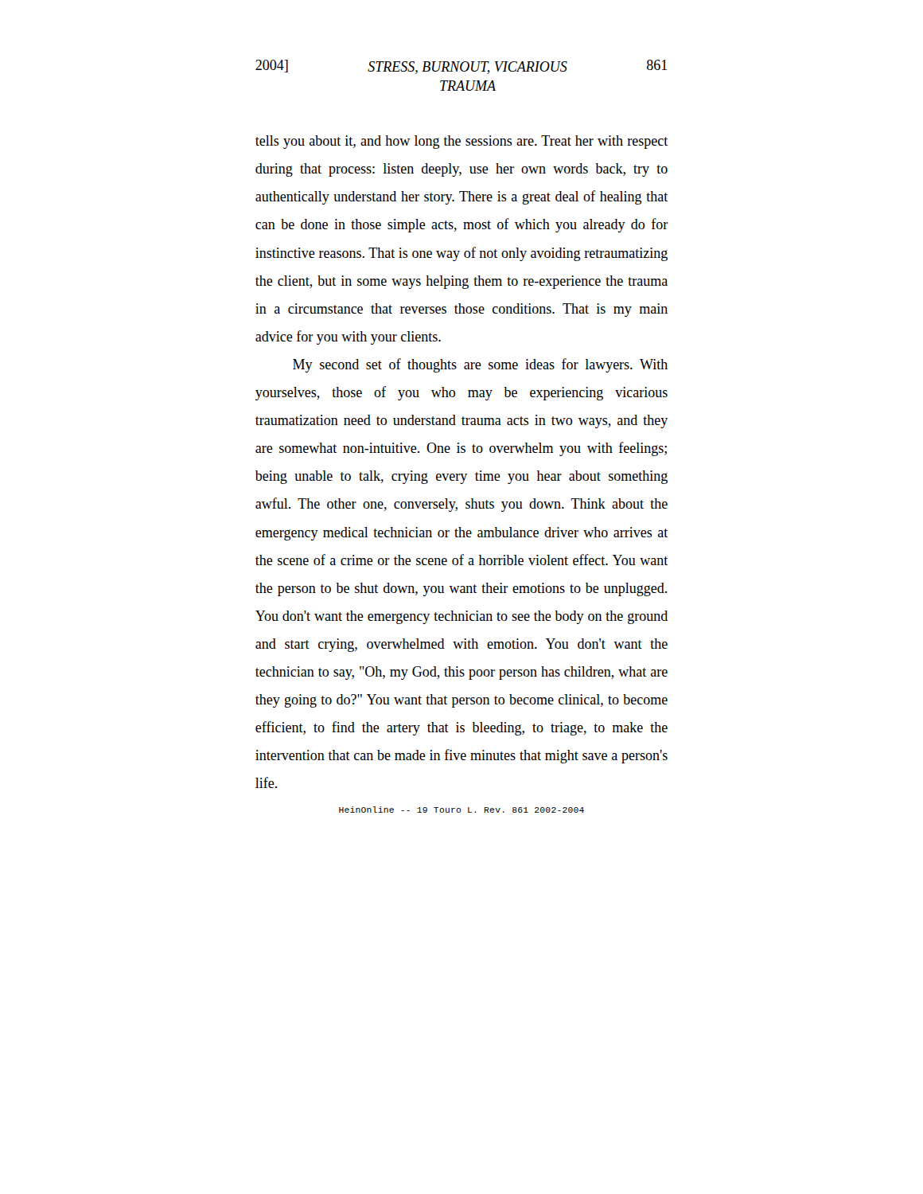2004]
STRESS, BURNOUT, VICARIOUS
TRAUMA
861
tells you about it, and how long the sessions are. Treat her with respect during that process: listen deeply, use her own words back, try to authentically understand her story. There is a great deal of healing that can be done in those simple acts, most of which you already do for instinctive reasons. That is one way of not only avoiding retraumatizing the client, but in some ways helping them to re-experience the trauma in a circumstance that reverses those conditions. That is my main advice for you with your clients.
My second set of thoughts are some ideas for lawyers. With yourselves, those of you who may be experiencing vicarious traumatization need to understand trauma acts in two ways, and they are somewhat non-intuitive. One is to overwhelm you with feelings; being unable to talk, crying every time you hear about something awful. The other one, conversely, shuts you down. Think about the emergency medical technician or the ambulance driver who arrives at the scene of a crime or the scene of a horrible violent effect. You want the person to be shut down, you want their emotions to be unplugged. You don't want the emergency technician to see the body on the ground and start crying, overwhelmed with emotion. You don't want the technician to say, "Oh, my God, this poor person has children, what are they going to do?" You want that person to become clinical, to become efficient, to find the artery that is bleeding, to triage, to make the intervention that can be made in five minutes that might save a person's life.
HeinOnline -- 19 Touro L. Rev. 861 2002-2004